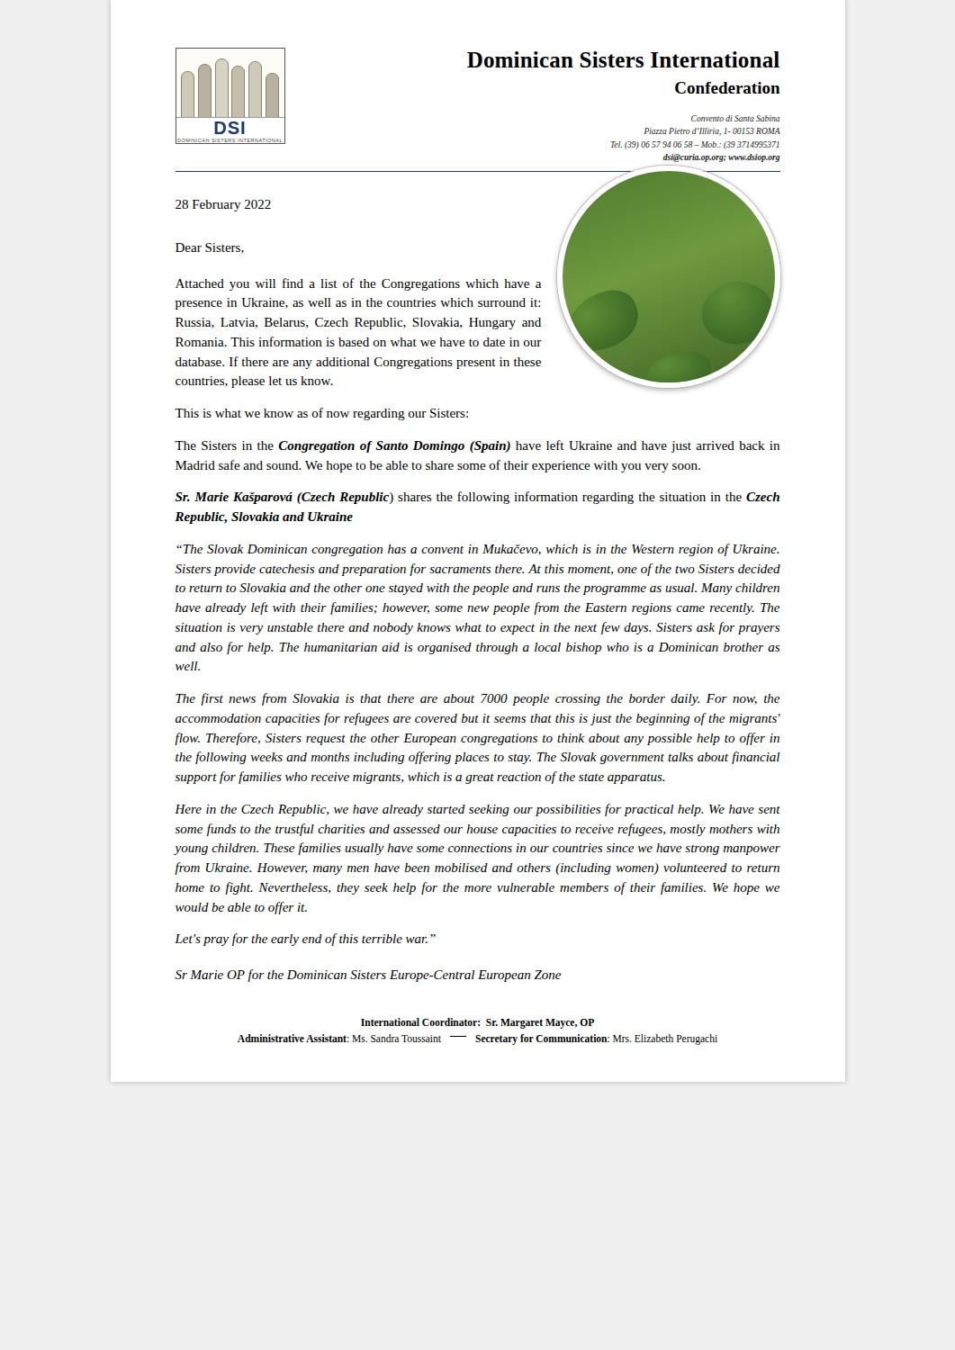DSIDOMINICAN SISTERS INTERNATIONAL
Dominican Sisters International
Confederation
Convento di Santa Sabina
Piazza Pietro d’Illiria, 1- 00153 ROMA
Tel. (39) 06 57 94 06 58 – Mob.: (39 3714995371
dsi@curia.op.org; www.dsiop.org
28 February 2022
Dear Sisters,
Attached you will find a list of the Congregations which have a presence in Ukraine, as well as in the countries which surround it: Russia, Latvia, Belarus, Czech Republic, Slovakia, Hungary and Romania. This information is based on what we have to date in our database. If there are any additional Congregations present in these countries, please let us know.
This is what we know as of now regarding our Sisters:
The Sisters in the Congregation of Santo Domingo (Spain) have left Ukraine and have just arrived back in Madrid safe and sound. We hope to be able to share some of their experience with you very soon.
Sr. Marie Kašparová (Czech Republic) shares the following information regarding the situation in the Czech Republic, Slovakia and Ukraine
“The Slovak Dominican congregation has a convent in Mukačevo, which is in the Western region of Ukraine. Sisters provide catechesis and preparation for sacraments there. At this moment, one of the two Sisters decided to return to Slovakia and the other one stayed with the people and runs the programme as usual. Many children have already left with their families; however, some new people from the Eastern regions came recently. The situation is very unstable there and nobody knows what to expect in the next few days. Sisters ask for prayers and also for help. The humanitarian aid is organised through a local bishop who is a Dominican brother as well.
The first news from Slovakia is that there are about 7000 people crossing the border daily. For now, the accommodation capacities for refugees are covered but it seems that this is just the beginning of the migrants' flow. Therefore, Sisters request the other European congregations to think about any possible help to offer in the following weeks and months including offering places to stay. The Slovak government talks about financial support for families who receive migrants, which is a great reaction of the state apparatus.
Here in the Czech Republic, we have already started seeking our possibilities for practical help. We have sent some funds to the trustful charities and assessed our house capacities to receive refugees, mostly mothers with young children. These families usually have some connections in our countries since we have strong manpower from Ukraine. However, many men have been mobilised and others (including women) volunteered to return home to fight. Nevertheless, they seek help for the more vulnerable members of their families. We hope we would be able to offer it.
Let's pray for the early end of this terrible war.”
Sr Marie OP for the Dominican Sisters Europe-Central European Zone
International Coordinator: Sr. Margaret Mayce, OP
Administrative Assistant: Ms. Sandra Toussaint Secretary for Communication: Mrs. Elizabeth Perugachi